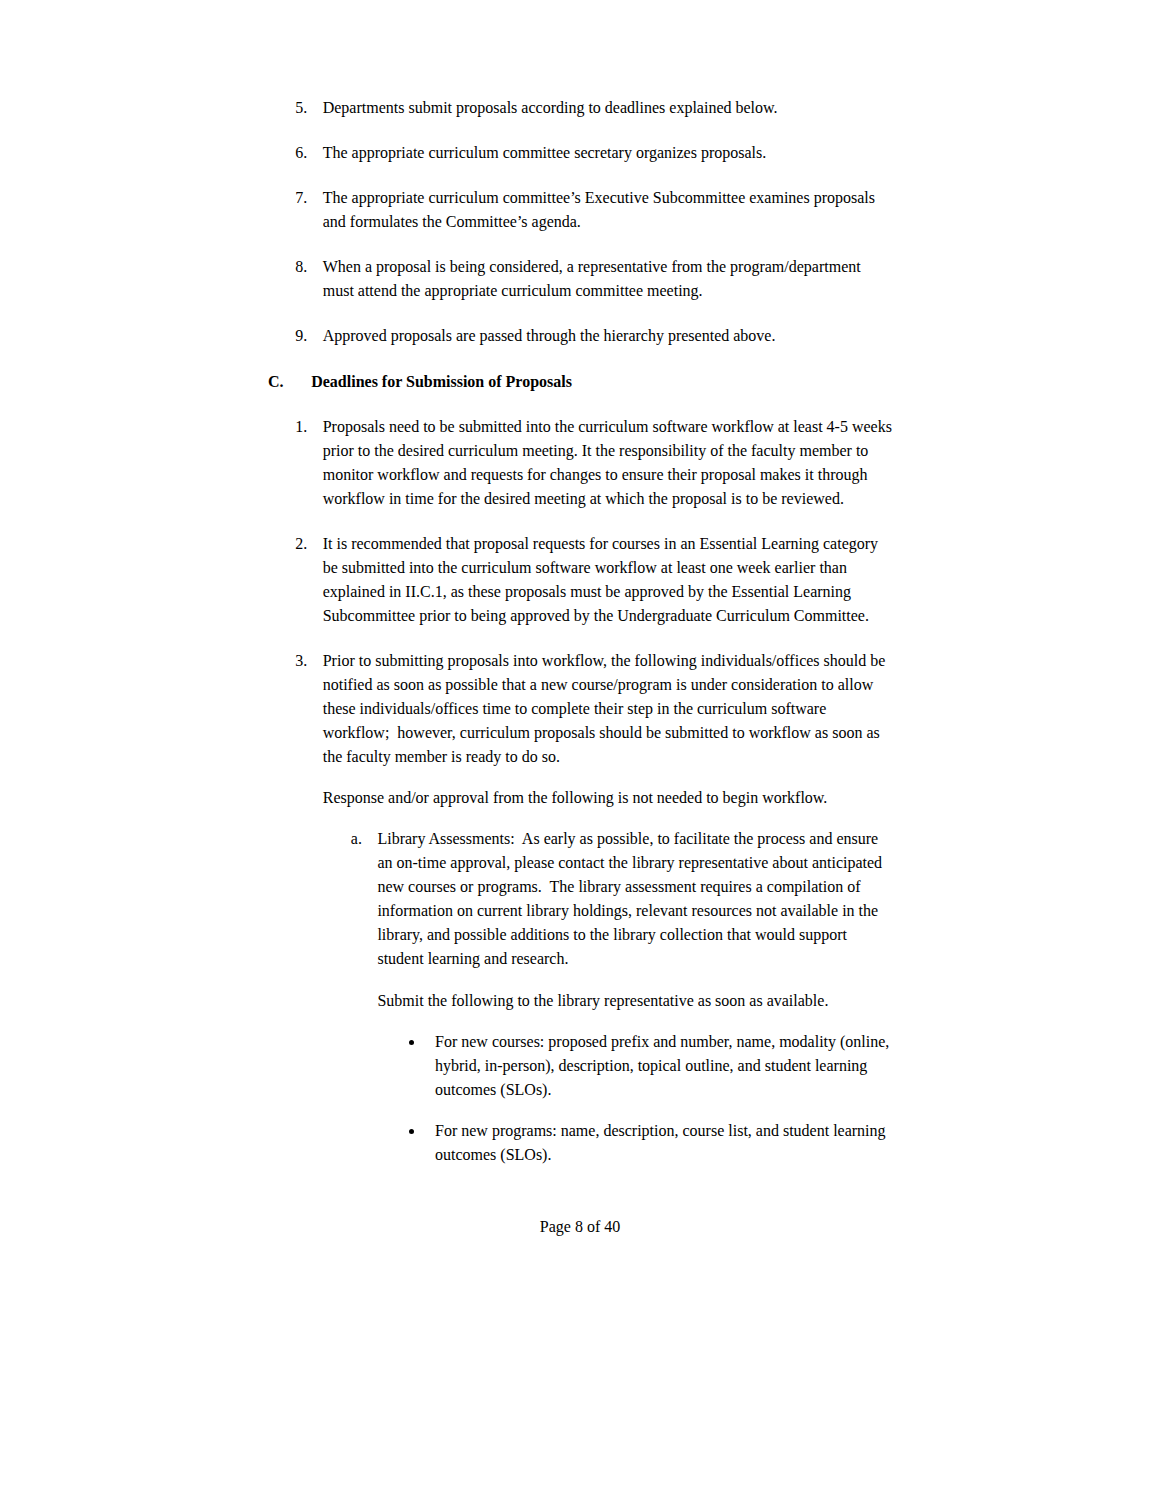Departments submit proposals according to deadlines explained below.
The appropriate curriculum committee secretary organizes proposals.
The appropriate curriculum committee’s Executive Subcommittee examines proposals and formulates the Committee’s agenda.
When a proposal is being considered, a representative from the program/department must attend the appropriate curriculum committee meeting.
Approved proposals are passed through the hierarchy presented above.
C. Deadlines for Submission of Proposals
Proposals need to be submitted into the curriculum software workflow at least 4-5 weeks prior to the desired curriculum meeting. It the responsibility of the faculty member to monitor workflow and requests for changes to ensure their proposal makes it through workflow in time for the desired meeting at which the proposal is to be reviewed.
It is recommended that proposal requests for courses in an Essential Learning category be submitted into the curriculum software workflow at least one week earlier than explained in II.C.1, as these proposals must be approved by the Essential Learning Subcommittee prior to being approved by the Undergraduate Curriculum Committee.
Prior to submitting proposals into workflow, the following individuals/offices should be notified as soon as possible that a new course/program is under consideration to allow these individuals/offices time to complete their step in the curriculum software workflow; however, curriculum proposals should be submitted to workflow as soon as the faculty member is ready to do so.
Response and/or approval from the following is not needed to begin workflow.
Library Assessments: As early as possible, to facilitate the process and ensure an on-time approval, please contact the library representative about anticipated new courses or programs. The library assessment requires a compilation of information on current library holdings, relevant resources not available in the library, and possible additions to the library collection that would support student learning and research.
Submit the following to the library representative as soon as available.
For new courses: proposed prefix and number, name, modality (online, hybrid, in-person), description, topical outline, and student learning outcomes (SLOs).
For new programs: name, description, course list, and student learning outcomes (SLOs).
Page 8 of 40